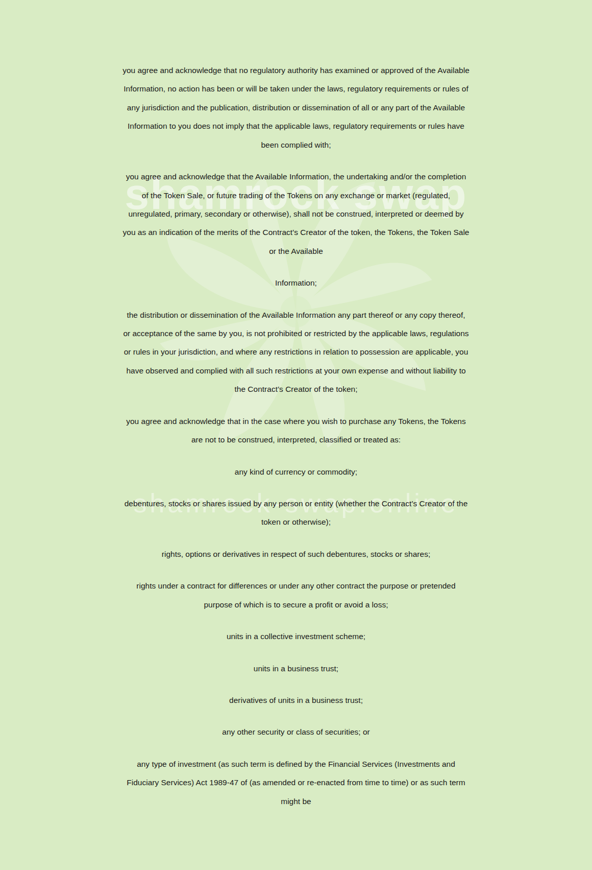shamrock swap
shamrock-swap.online
you agree and acknowledge that no regulatory authority has examined or approved of the Available Information, no action has been or will be taken under the laws, regulatory requirements or rules of any jurisdiction and the publication, distribution or dissemination of all or any part of the Available Information to you does not imply that the applicable laws, regulatory requirements or rules have been complied with;
you agree and acknowledge that the Available Information, the undertaking and/or the completion of the Token Sale, or future trading of the Tokens on any exchange or market (regulated, unregulated, primary, secondary or otherwise), shall not be construed, interpreted or deemed by you as an indication of the merits of the Contract’s Creator of the token, the Tokens, the Token Sale or the Available
Information;
the distribution or dissemination of the Available Information any part thereof or any copy thereof, or acceptance of the same by you, is not prohibited or restricted by the applicable laws, regulations or rules in your jurisdiction, and where any restrictions in relation to possession are applicable, you have observed and complied with all such restrictions at your own expense and without liability to the Contract’s Creator of the token;
you agree and acknowledge that in the case where you wish to purchase any Tokens, the Tokens are not to be construed, interpreted, classified or treated as:
any kind of currency or commodity;
debentures, stocks or shares issued by any person or entity (whether the Contract’s Creator of the token or otherwise);
rights, options or derivatives in respect of such debentures, stocks or shares;
rights under a contract for differences or under any other contract the purpose or pretended purpose of which is to secure a profit or avoid a loss;
units in a collective investment scheme;
units in a business trust;
derivatives of units in a business trust;
any other security or class of securities; or
any type of investment (as such term is defined by the Financial Services (Investments and Fiduciary Services) Act 1989-47 of (as amended or re-enacted from time to time) or as such term might be